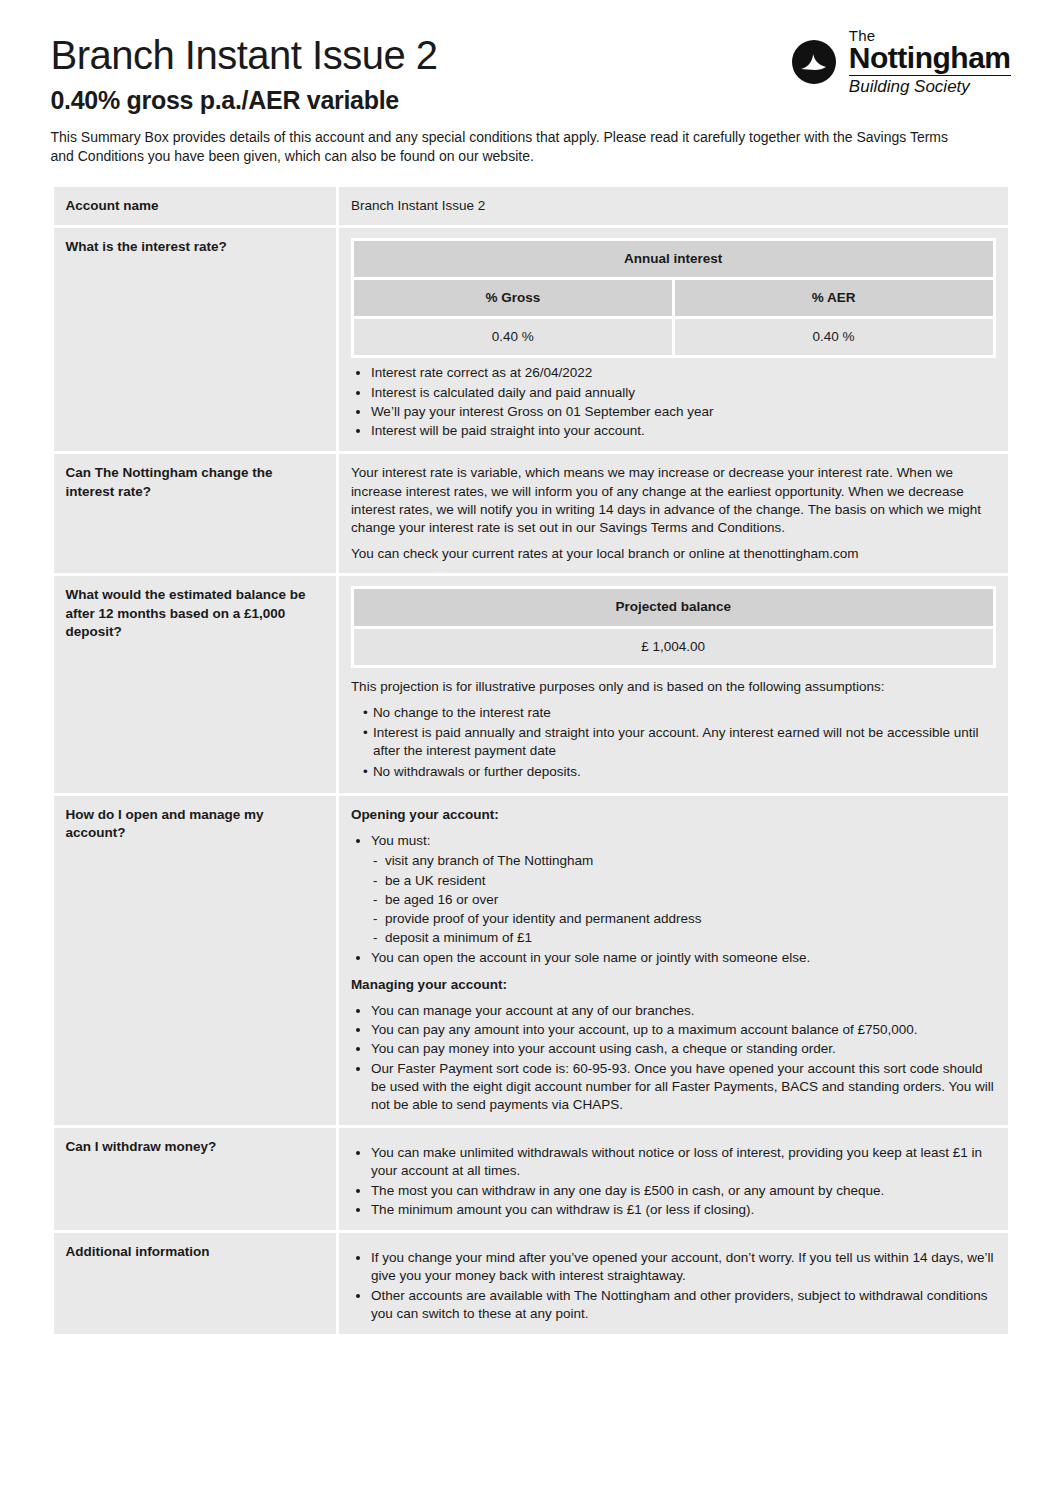The
Nottingham
Building Society
Branch Instant Issue 2
0.40% gross p.a./AER variable
This Summary Box provides details of this account and any special conditions that apply. Please read it carefully together with the Savings Terms and Conditions you have been given, which can also be found on our website.
| Account name | Branch Instant Issue 2 |
| What is the interest rate? | / Annual interest / / --- / / % Gross / % AER / / 0.40 % / 0.40 % / Interest rate correct as at 26/04/2022 Interest is calculated daily and paid annually We’ll pay your interest Gross on 01 September each year Interest will be paid straight into your account. |
| Can The Nottingham change the interest rate? | Your interest rate is variable, which means we may increase or decrease your interest rate. When we increase interest rates, we will inform you of any change at the earliest opportunity. When we decrease interest rates, we will notify you in writing 14 days in advance of the change. The basis on which we might change your interest rate is set out in our Savings Terms and Conditions. You can check your current rates at your local branch or online at thenottingham.com |
| What would the estimated balance be after 12 months based on a £1,000 deposit? | / Projected balance / / --- / / £ 1,004.00 / This projection is for illustrative purposes only and is based on the following assumptions: No change to the interest rate Interest is paid annually and straight into your account. Any interest earned will not be accessible until after the interest payment date No withdrawals or further deposits. |
| How do I open and manage my account? | Opening your account: You must: visit any branch of The Nottingham be a UK resident be aged 16 or over provide proof of your identity and permanent address deposit a minimum of £1 You can open the account in your sole name or jointly with someone else. Managing your account: You can manage your account at any of our branches. You can pay any amount into your account, up to a maximum account balance of £750,000. You can pay money into your account using cash, a cheque or standing order. Our Faster Payment sort code is: 60-95-93. Once you have opened your account this sort code should be used with the eight digit account number for all Faster Payments, BACS and standing orders. You will not be able to send payments via CHAPS. |
| Can I withdraw money? | You can make unlimited withdrawals without notice or loss of interest, providing you keep at least £1 in your account at all times. The most you can withdraw in any one day is £500 in cash, or any amount by cheque. The minimum amount you can withdraw is £1 (or less if closing). |
| Additional information | If you change your mind after you’ve opened your account, don’t worry. If you tell us within 14 days, we’ll give you your money back with interest straightaway. Other accounts are available with The Nottingham and other providers, subject to withdrawal conditions you can switch to these at any point. |